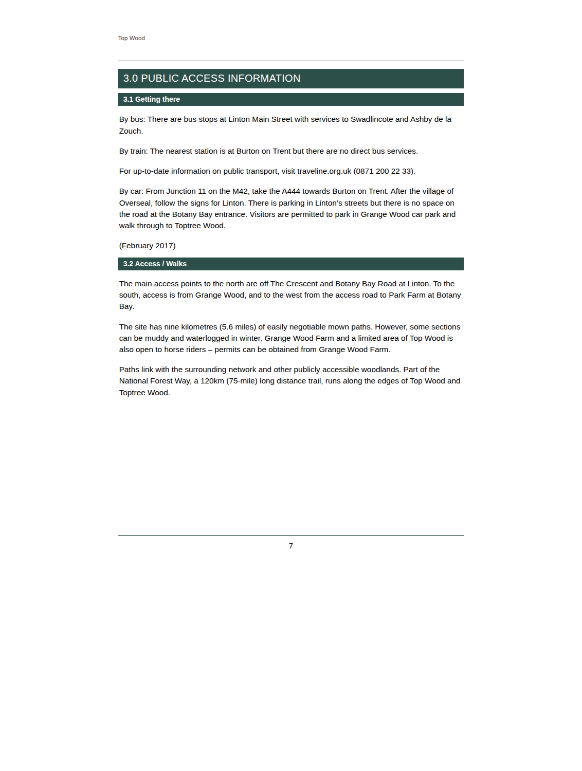Top Wood
3.0 PUBLIC ACCESS INFORMATION
3.1 Getting there
By bus: There are bus stops at Linton Main Street with services to Swadlincote and Ashby de la Zouch.
By train: The nearest station is at Burton on Trent but there are no direct bus services.
For up-to-date information on public transport, visit traveline.org.uk (0871 200 22 33).
By car: From Junction 11 on the M42, take the A444 towards Burton on Trent. After the village of Overseal, follow the signs for Linton. There is parking in Linton’s streets but there is no space on the road at the Botany Bay entrance. Visitors are permitted to park in Grange Wood car park and walk through to Toptree Wood.
(February 2017)
3.2 Access / Walks
The main access points to the north are off The Crescent and Botany Bay Road at Linton. To the south, access is from Grange Wood, and to the west from the access road to Park Farm at Botany Bay.
The site has nine kilometres (5.6 miles) of easily negotiable mown paths. However, some sections can be muddy and waterlogged in winter. Grange Wood Farm and a limited area of Top Wood is also open to horse riders – permits can be obtained from Grange Wood Farm.
Paths link with the surrounding network and other publicly accessible woodlands. Part of the National Forest Way, a 120km (75-mile) long distance trail, runs along the edges of Top Wood and Toptree Wood.
7